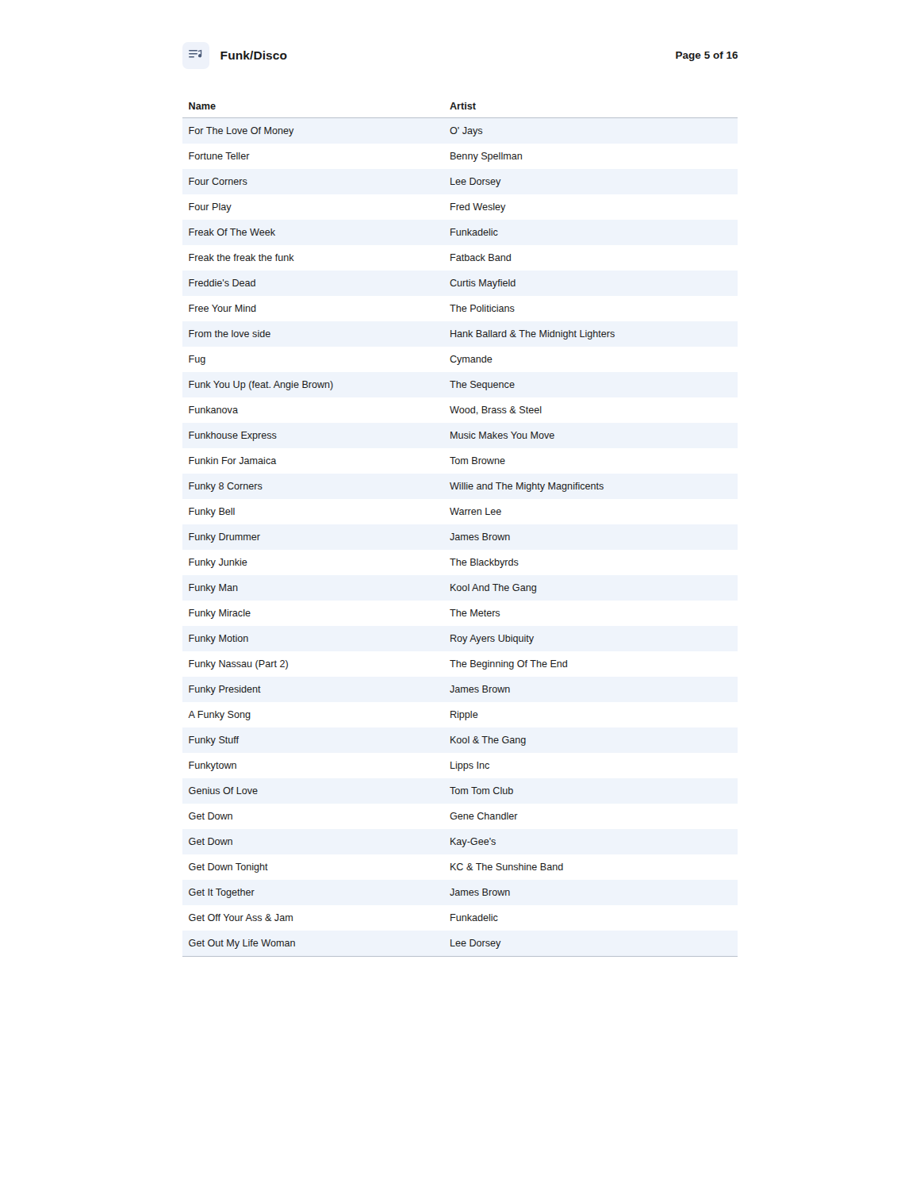Funk/Disco
Page 5 of 16
| Name | Artist |
| --- | --- |
| For The Love Of Money | O' Jays |
| Fortune Teller | Benny Spellman |
| Four Corners | Lee Dorsey |
| Four Play | Fred Wesley |
| Freak Of The Week | Funkadelic |
| Freak the freak the funk | Fatback Band |
| Freddie's Dead | Curtis Mayfield |
| Free Your Mind | The Politicians |
| From the love side | Hank Ballard & The Midnight Lighters |
| Fug | Cymande |
| Funk You Up (feat. Angie Brown) | The Sequence |
| Funkanova | Wood, Brass & Steel |
| Funkhouse Express | Music Makes You Move |
| Funkin For Jamaica | Tom Browne |
| Funky 8 Corners | Willie and The Mighty Magnificents |
| Funky Bell | Warren Lee |
| Funky Drummer | James Brown |
| Funky Junkie | The Blackbyrds |
| Funky Man | Kool And The Gang |
| Funky Miracle | The Meters |
| Funky Motion | Roy Ayers Ubiquity |
| Funky Nassau (Part 2) | The Beginning Of The End |
| Funky President | James Brown |
| A Funky Song | Ripple |
| Funky Stuff | Kool & The Gang |
| Funkytown | Lipps Inc |
| Genius Of Love | Tom Tom Club |
| Get Down | Gene Chandler |
| Get Down | Kay-Gee's |
| Get Down Tonight | KC & The Sunshine Band |
| Get It Together | James Brown |
| Get Off Your Ass & Jam | Funkadelic |
| Get Out My Life Woman | Lee Dorsey |